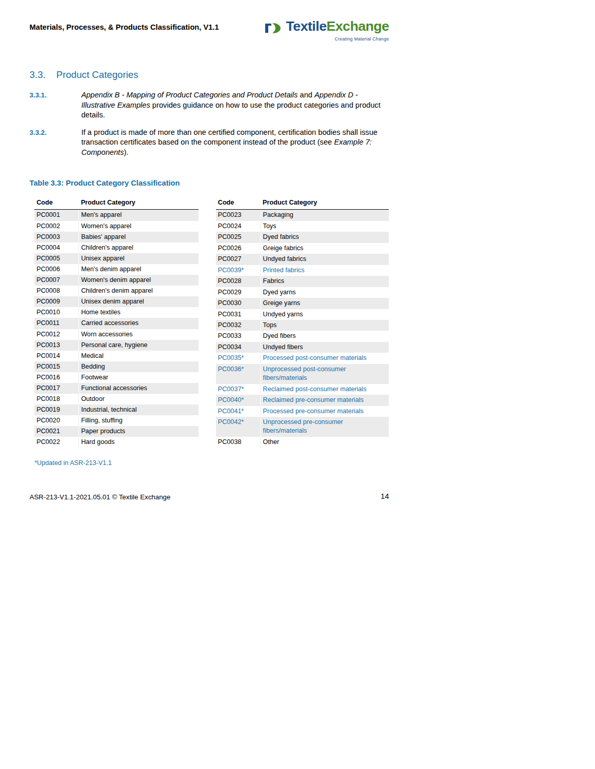Materials, Processes, & Products Classification, V1.1
Textile Exchange
Creating Material Change
3.3. Product Categories
3.3.1.
Appendix B - Mapping of Product Categories and Product Details and Appendix D - Illustrative Examples provides guidance on how to use the product categories and product details.
3.3.2.
If a product is made of more than one certified component, certification bodies shall issue transaction certificates based on the component instead of the product (see Example 7: Components).
Table 3.3: Product Category Classification
| Code | Product Category |
| --- | --- |
| PC0001 | Men's apparel |
| PC0002 | Women's apparel |
| PC0003 | Babies' apparel |
| PC0004 | Children's apparel |
| PC0005 | Unisex apparel |
| PC0006 | Men's denim apparel |
| PC0007 | Women's denim apparel |
| PC0008 | Children's denim apparel |
| PC0009 | Unisex denim apparel |
| PC0010 | Home textiles |
| PC0011 | Carried accessories |
| PC0012 | Worn accessories |
| PC0013 | Personal care, hygiene |
| PC0014 | Medical |
| PC0015 | Bedding |
| PC0016 | Footwear |
| PC0017 | Functional accessories |
| PC0018 | Outdoor |
| PC0019 | Industrial, technical |
| PC0020 | Filling, stuffing |
| PC0021 | Paper products |
| PC0022 | Hard goods |
| Code | Product Category |
| --- | --- |
| PC0023 | Packaging |
| PC0024 | Toys |
| PC0025 | Dyed fabrics |
| PC0026 | Greige fabrics |
| PC0027 | Undyed fabrics |
| PC0039* | Printed fabrics |
| PC0028 | Fabrics |
| PC0029 | Dyed yarns |
| PC0030 | Greige yarns |
| PC0031 | Undyed yarns |
| PC0032 | Tops |
| PC0033 | Dyed fibers |
| PC0034 | Undyed fibers |
| PC0035* | Processed post-consumer materials |
| PC0036* | Unprocessed post-consumer fibers/materials |
| PC0037* | Reclaimed post-consumer materials |
| PC0040* | Reclaimed pre-consumer materials |
| PC0041* | Processed pre-consumer materials |
| PC0042* | Unprocessed pre-consumer fibers/materials |
| PC0038 | Other |
*Updated in ASR-213-V1.1
ASR-213-V1.1-2021.05.01 © Textile Exchange
14